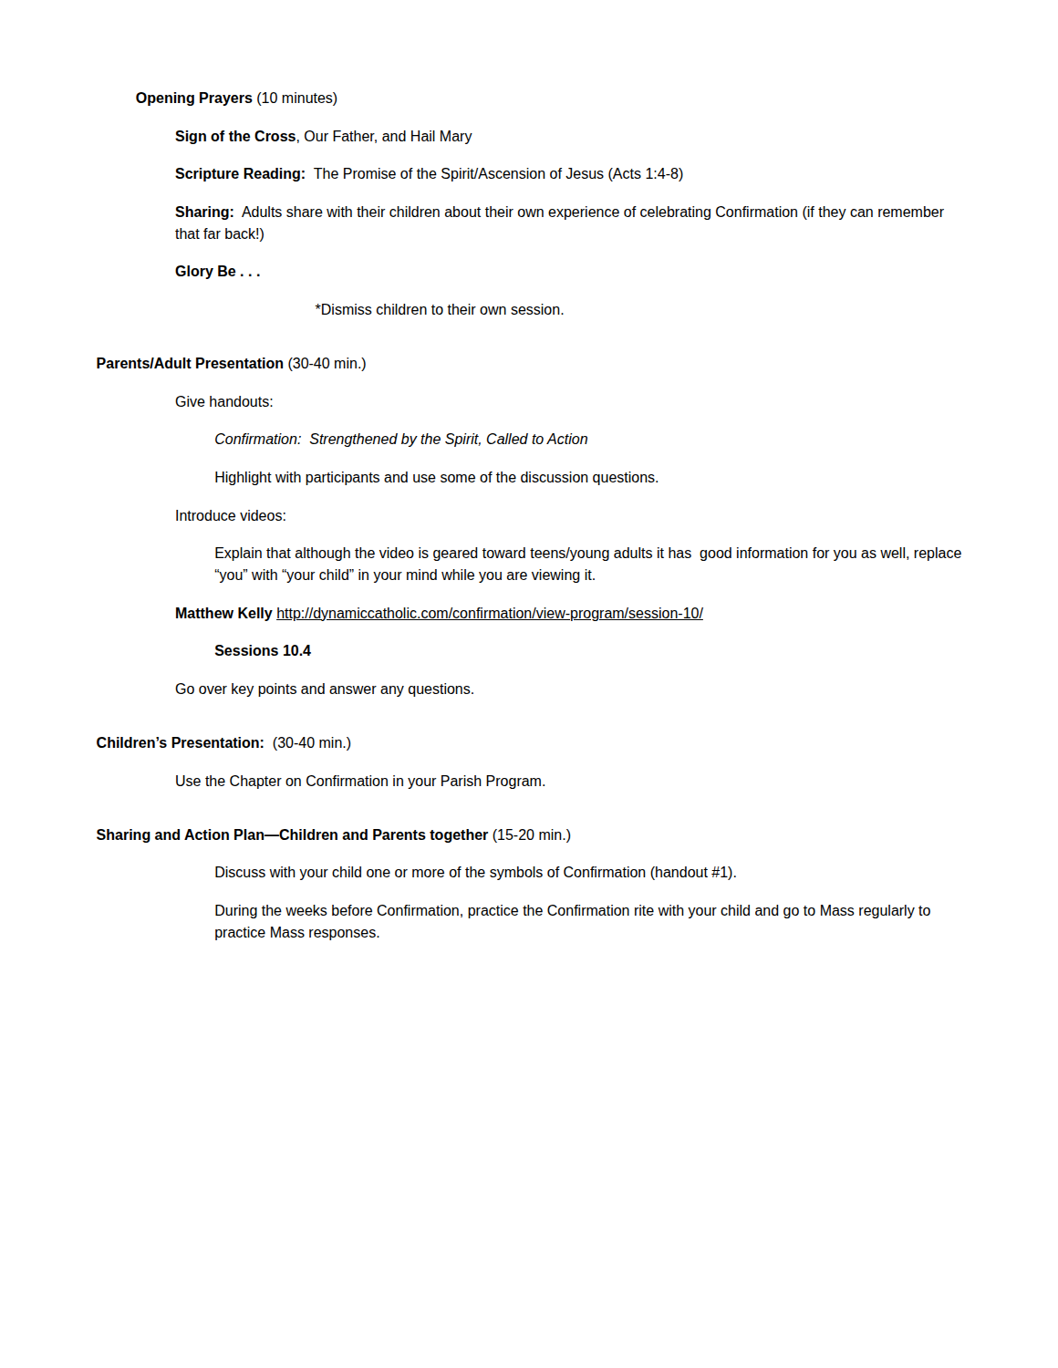Opening Prayers (10 minutes)
Sign of the Cross, Our Father, and Hail Mary
Scripture Reading: The Promise of the Spirit/Ascension of Jesus (Acts 1:4-8)
Sharing: Adults share with their children about their own experience of celebrating Confirmation (if they can remember that far back!)
Glory Be . . .
*Dismiss children to their own session.
Parents/Adult Presentation (30-40 min.)
Give handouts:
Confirmation: Strengthened by the Spirit, Called to Action
Highlight with participants and use some of the discussion questions.
Introduce videos:
Explain that although the video is geared toward teens/young adults it has good information for you as well, replace “you” with “your child” in your mind while you are viewing it.
Matthew Kelly http://dynamiccatholic.com/confirmation/view-program/session-10/
Sessions 10.4
Go over key points and answer any questions.
Children’s Presentation: (30-40 min.)
Use the Chapter on Confirmation in your Parish Program.
Sharing and Action Plan—Children and Parents together (15-20 min.)
Discuss with your child one or more of the symbols of Confirmation (handout #1).
During the weeks before Confirmation, practice the Confirmation rite with your child and go to Mass regularly to practice Mass responses.